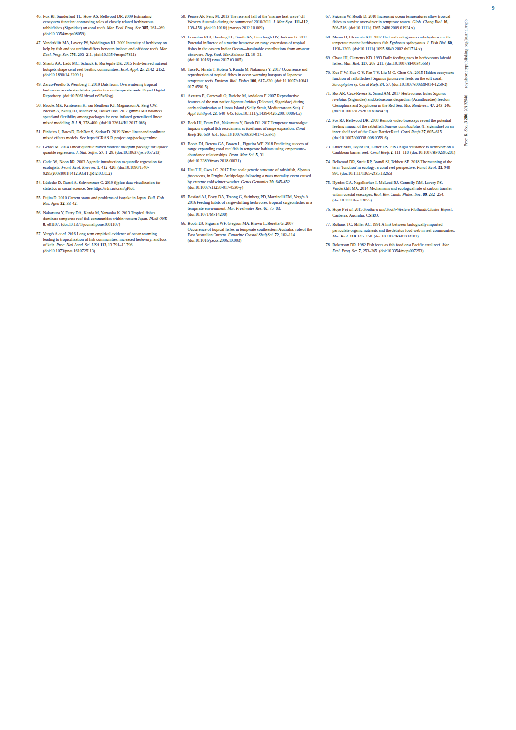9
royalsocietypublishing.org/journal/rspb
Proc. R. Soc. B 286: 20192046
46. Fox RJ, Sunderland TL, Hoey AS, Bellwood DR. 2009 Estimating ecosystem function: contrasting roles of closely related herbivorous rabbitfishes (Siganidae) on coral reefs. Mar. Ecol. Prog. Ser. 385, 261–269. (doi:10.3354/meps08059)
47. Vanderklift MA, Lavery PS, Waddington KI. 2009 Intensity of herbivory on kelp by fish and sea urchins differs between inshore and offshore reefs. Mar. Ecol. Prog. Ser. 376, 203–211. (doi:10.3354/meps07811)
48. Shantz AA, Ladd MC, Schrack E, Burkepile DE. 2015 Fish-derived nutrient hotspots shape coral reef benthic communities. Ecol. Appl. 25, 2142–2152. (doi:10.1890/14-2209.1)
49. Zarco-Perello S, Wernberg T. 2019 Data from: Overwintering tropical herbivores accelerate detritus production on temperate reefs. Dryad Digital Repository. (doi:10.5061/dryad.tx95x69sg)
50. Brooks ME, Kristensen K, van Benthem KJ, Magnusson A, Berg CW, Nielsen A, Skaug HJ, Machler M, Bolker BM. 2017 glmmTMB balances speed and flexibility among packages for zero-inflated generalized linear mixed modeling. R J. 9, 378–400. (doi:10.32614/RJ-2017-066)
51. Pinheiro J, Bates D, DebRoy S, Sarkar D. 2019 Nlme: linear and nonlinear mixed effects models. See https://CRAN.R-project.org/package=nlme.
52. Geraci M. 2014 Linear quantile mixed models: thelqmm package for laplace quantile regression. J. Stat. Softw. 57, 1–29. (doi:10.18637/jss.v057.i13)
53. Cade BS, Noon BR. 2003 A gentle introduction to quantile regression for ecologists. Front. Ecol. Environ. 1, 412–420. (doi:10.1890/1540-9295(2003)001[0412:AGITQR]2.0.CO;2)
54. Lüdecke D, Bartel A, Schwemmer C. 2019 Sjplot: data visualization for statistics in social science. See https://rdrr.io/cran/sjPlot.
55. Fujita D. 2010 Current status and problems of isoyake in Japan. Bull. Fish. Res. Agen 32, 33–42.
56. Nakamura Y, Feary DA, Kanda M, Yamaoka K. 2013 Tropical fishes dominate temperate reef fish communities within western Japan. PLoS ONE 8, e81107. (doi:10.1371/journal.pone.0081107)
57. Vergés A et al. 2016 Long-term empirical evidence of ocean warming leading to tropicalization of fish communities, increased herbivory, and loss of kelp. Proc. Natl Acad. Sci. USA 113, 13 791–13 796. (doi:10.1073/pnas.1610725113)
58. Pearce AF, Feng M. 2013 The rise and fall of the ‘marine heat wave’ off Western Australia during the summer of 2010/2011. J. Mar. Syst. 111–112, 139–156. (doi:10.1016/j.jmarsys.2012.10.009)
59. Lenanton RCJ, Dowling CE, Smith KA, Fairclough DV, Jackson G. 2017 Potential influence of a marine heatwave on range extensions of tropical fishes in the eastern Indian Ocean—invaluable contributions from amateur observers. Reg. Stud. Mar. Science 13, 19–31. (doi:10.1016/j.rsma.2017.03.005)
60. Tose K, Hirata T, Kotera Y, Kanda M, Nakamura Y. 2017 Occurrence and reproduction of tropical fishes in ocean warming hotspots of Japanese temperate reefs. Environ. Biol. Fishes 100, 617–630. (doi:10.1007/s10641-017-0590-5)
61. Azzurro E, Carnevali O, Bariche M, Andaloro F. 2007 Reproductive features of the non-native Siganus luridus (Teleostei, Siganidae) during early colonization at Linosa Island (Sicily Strait, Mediterranean Sea). J. Appl. Ichthyol. 23, 640–645. (doi:10.1111/j.1439-0426.2007.00864.x)
62. Beck HJ, Feary DA, Nakamura Y, Booth DJ. 2017 Temperate macroalgae impacts tropical fish recruitment at forefronts of range expansion. Coral Reefs 36, 639–651. (doi:10.1007/s00338-017-1553-1)
63. Booth DJ, Beretta GA, Brown L, Figueira WF. 2018 Predicting success of range-expanding coral reef fish in temperate habitats using temperature–abundance relationships. Front. Mar. Sci. 5, 31. (doi:10.3389/fmars.2018.00031)
64. Hsu T-H, Gwo J-C. 2017 Fine-scale genetic structure of rabbitfish, Siganus fuscescens, in Penghu Archipelago following a mass mortality event caused by extreme cold winter weather. Genes Genomics 39, 645–652. (doi:10.1007/s13258-017-0530-y)
65. Basford AJ, Feary DA, Truong G, Steinberg PD, Marzinelli EM, Vergés A. 2016 Feeding habits of range-shifting herbivores: tropical surgeonfishes in a temperate environment. Mar. Freshwater Res. 67, 75–83. (doi:10.1071/MF14208)
66. Booth DJ, Figueira WF, Gregson MA, Brown L, Beretta G. 2007 Occurrence of tropical fishes in temperate southeastern Australia: role of the East Australian Current. Estuarine Coastal Shelf Sci. 72, 102–114. (doi:10.1016/j.ecss.2006.10.003)
67. Figueira W, Booth D. 2010 Increasing ocean temperatures allow tropical fishes to survive overwinter in temperate waters. Glob. Chang Biol. 16, 506–516. (doi:10.1111/j.1365-2486.2009.01934.x)
68. Moran D, Clements KD. 2002 Diet and endogenous carbohydrases in the temperate marine herbivorous fish Kyphosus sydneyanus. J. Fish Biol. 60, 1190–1203. (doi:10.1111/j.1095-8649.2002.tb01714.x)
69. Choat JH, Clements KD. 1993 Daily feeding rates in herbivorous labroid fishes. Mar. Biol. 117, 205–211. (doi:10.1007/BF00345664)
70. Kuo F-W, Kuo C-Y, Fan T-Y, Liu M-C, Chen CA. 2015 Hidden ecosystem function of rabbitfishes? Siganus fuscescens feeds on the soft coral, Sarcophyton sp. Coral Reefs 34, 57. (doi:10.1007/s00338-014-1250-2)
71. Bos AR, Cruz-Rivera E, Sanad AM. 2017 Herbivorous fishes Siganus rivulatus (Siganidae) and Zebrasoma desjardinii (Acanthuridae) feed on Ctenophora and Scyphozoa in the Red Sea. Mar. Biodivers. 47, 243–246. (doi:10.1007/s12526-016-0454-9)
72. Fox RJ, Bellwood DR. 2008 Remote video bioassays reveal the potential feeding impact of the rabbitfish Siganus canaliculatus (f: Siganidae) on an inner-shelf reef of the Great Barrier Reef. Coral Reefs 27, 605–615. (doi:10.1007/s00338-008-0359-6)
73. Littler MM, Taylor PR, Littler DS. 1983 Algal resistance to herbivory on a Caribbean barrier reef. Coral Reefs 2, 111–118. (doi:10.1007/BF02395281)
74. Bellwood DR, Streit RP, Brandl SJ, Tebbett SB. 2018 The meaning of the term ‘function’ in ecology: a coral reef perspective. Funct. Ecol. 33, 948–996. (doi:10.1111/1365-2435.13265)
75. Hyndes GA, Nagelkerken I, McLeod RJ, Connolly RM, Lavery PS, Vanderklift MA. 2014 Mechanisms and ecological role of carbon transfer within coastal seascapes. Biol. Rev. Camb. Philos. Soc. 89, 232–254. (doi:10.1111/brv.12055)
76. Hope P et al. 2015 Southern and South-Western Flatlands Cluster Report. Canberra, Australia: CSIRO.
77. Rothans TC, Miller AC. 1991 A link between biologically imported particulate organic nutrients and the detritus food web in reef communities. Mar. Biol. 110, 145–150. (doi:10.1007/BF01313101)
78. Robertson DR. 1982 Fish feces as fish food on a Pacific coral reef. Mar. Ecol. Prog. Ser. 7, 253–265. (doi:10.3354/meps007253)